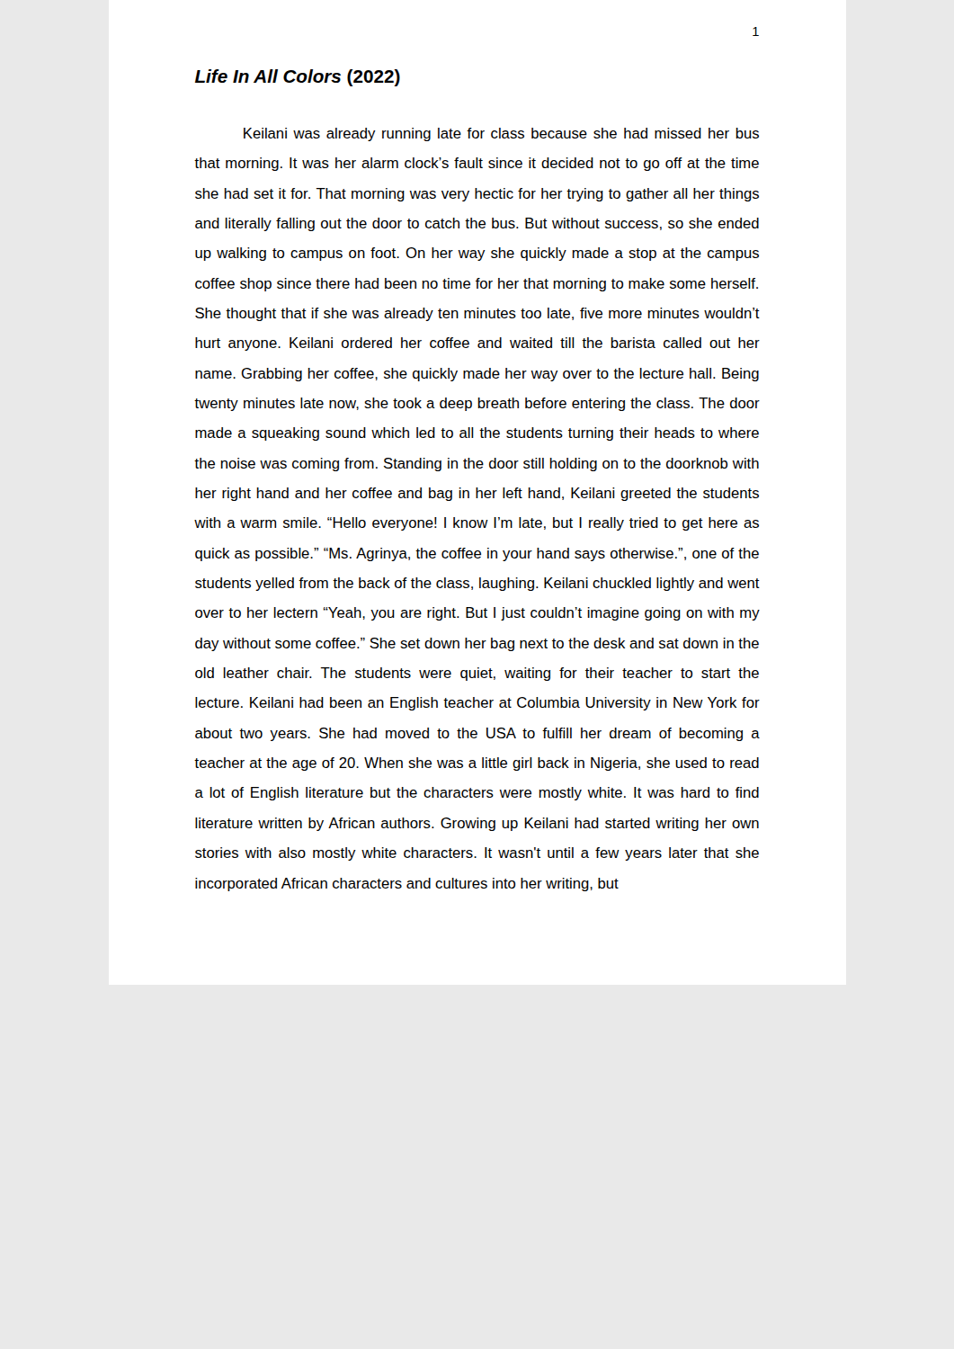1
Life In All Colors (2022)
Keilani was already running late for class because she had missed her bus that morning. It was her alarm clock’s fault since it decided not to go off at the time she had set it for. That morning was very hectic for her trying to gather all her things and literally falling out the door to catch the bus. But without success, so she ended up walking to campus on foot. On her way she quickly made a stop at the campus coffee shop since there had been no time for her that morning to make some herself. She thought that if she was already ten minutes too late, five more minutes wouldn’t hurt anyone. Keilani ordered her coffee and waited till the barista called out her name. Grabbing her coffee, she quickly made her way over to the lecture hall. Being twenty minutes late now, she took a deep breath before entering the class. The door made a squeaking sound which led to all the students turning their heads to where the noise was coming from. Standing in the door still holding on to the doorknob with her right hand and her coffee and bag in her left hand, Keilani greeted the students with a warm smile. “Hello everyone! I know I’m late, but I really tried to get here as quick as possible.” “Ms. Agrinya, the coffee in your hand says otherwise.”, one of the students yelled from the back of the class, laughing. Keilani chuckled lightly and went over to her lectern “Yeah, you are right. But I just couldn’t imagine going on with my day without some coffee.” She set down her bag next to the desk and sat down in the old leather chair. The students were quiet, waiting for their teacher to start the lecture. Keilani had been an English teacher at Columbia University in New York for about two years. She had moved to the USA to fulfill her dream of becoming a teacher at the age of 20. When she was a little girl back in Nigeria, she used to read a lot of English literature but the characters were mostly white. It was hard to find literature written by African authors. Growing up Keilani had started writing her own stories with also mostly white characters. It wasn't until a few years later that she incorporated African characters and cultures into her writing, but